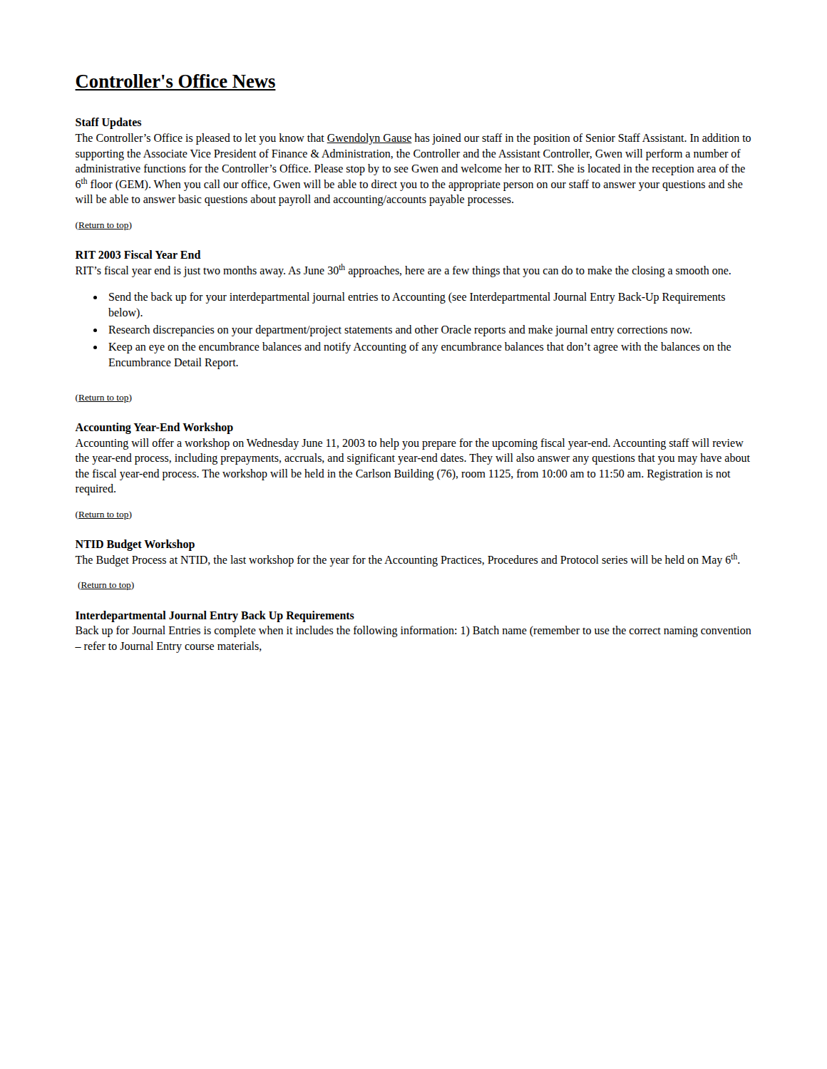Controller's Office News
Staff Updates
The Controller’s Office is pleased to let you know that Gwendolyn Gause has joined our staff in the position of Senior Staff Assistant. In addition to supporting the Associate Vice President of Finance & Administration, the Controller and the Assistant Controller, Gwen will perform a number of administrative functions for the Controller’s Office. Please stop by to see Gwen and welcome her to RIT. She is located in the reception area of the 6th floor (GEM). When you call our office, Gwen will be able to direct you to the appropriate person on our staff to answer your questions and she will be able to answer basic questions about payroll and accounting/accounts payable processes.
(Return to top)
RIT 2003 Fiscal Year End
RIT’s fiscal year end is just two months away. As June 30th approaches, here are a few things that you can do to make the closing a smooth one.
Send the back up for your interdepartmental journal entries to Accounting (see Interdepartmental Journal Entry Back-Up Requirements below).
Research discrepancies on your department/project statements and other Oracle reports and make journal entry corrections now.
Keep an eye on the encumbrance balances and notify Accounting of any encumbrance balances that don’t agree with the balances on the Encumbrance Detail Report.
(Return to top)
Accounting Year-End Workshop
Accounting will offer a workshop on Wednesday June 11, 2003 to help you prepare for the upcoming fiscal year-end. Accounting staff will review the year-end process, including prepayments, accruals, and significant year-end dates. They will also answer any questions that you may have about the fiscal year-end process. The workshop will be held in the Carlson Building (76), room 1125, from 10:00 am to 11:50 am. Registration is not required.
(Return to top)
NTID Budget Workshop
The Budget Process at NTID, the last workshop for the year for the Accounting Practices, Procedures and Protocol series will be held on May 6th.
(Return to top)
Interdepartmental Journal Entry Back Up Requirements
Back up for Journal Entries is complete when it includes the following information: 1) Batch name (remember to use the correct naming convention – refer to Journal Entry course materials,